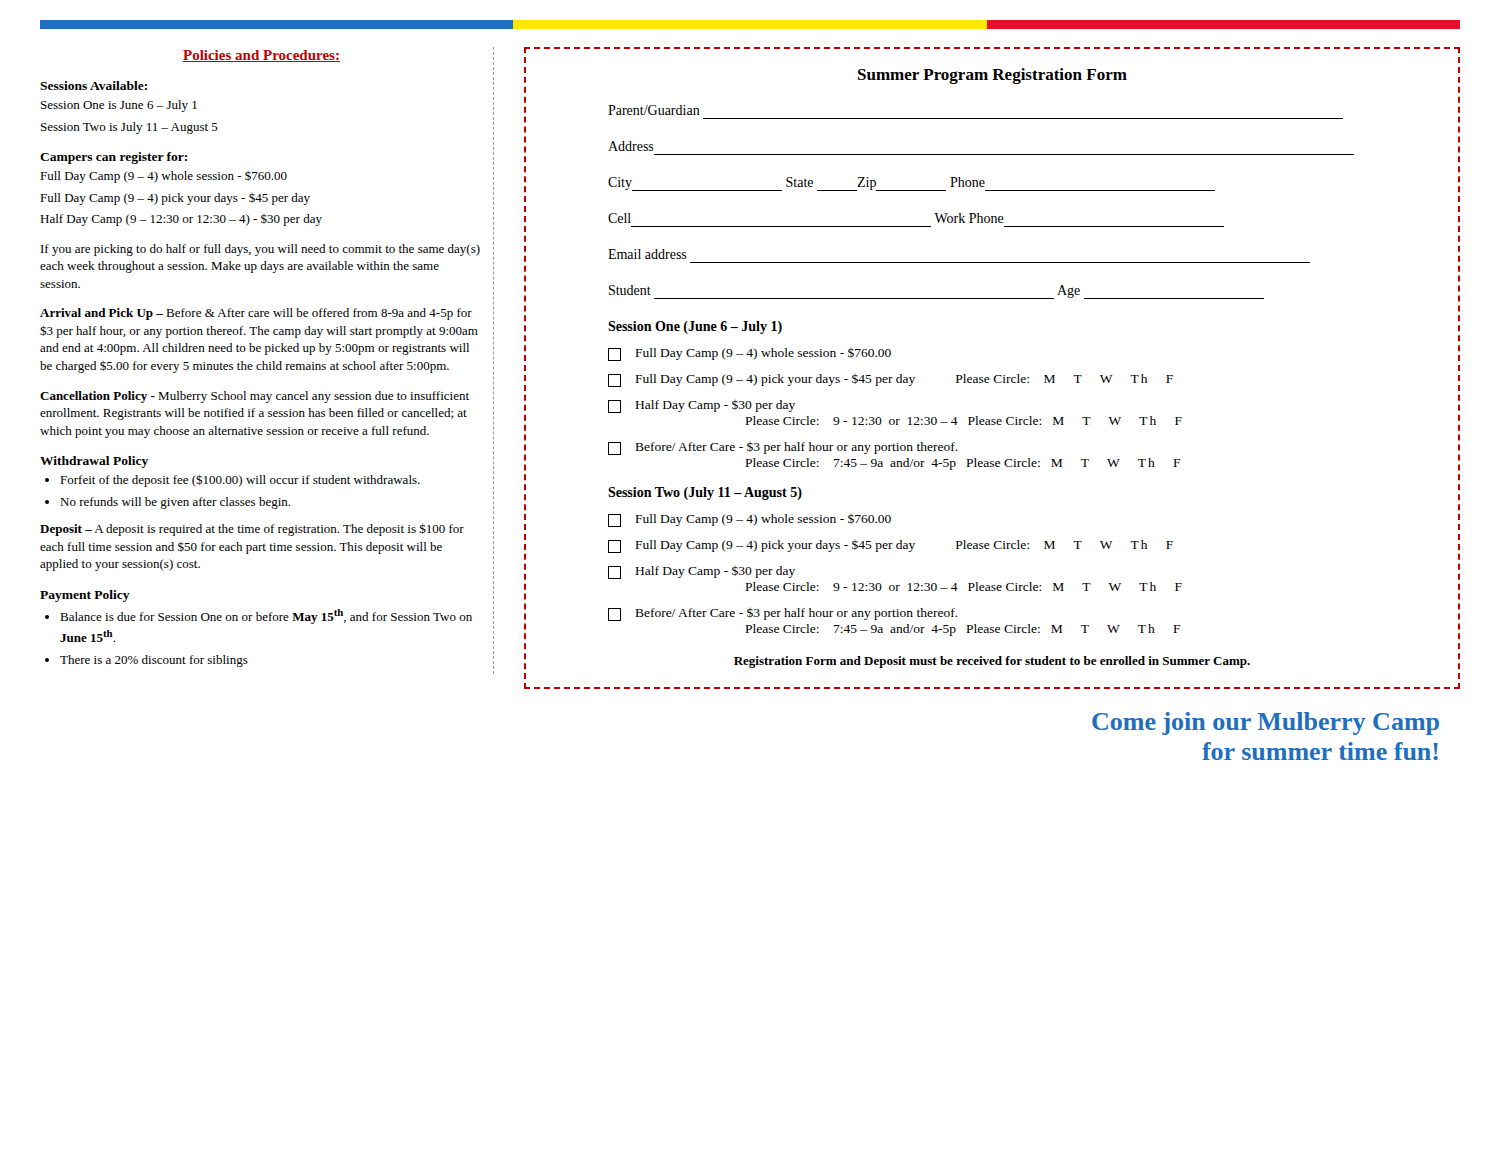Policies and Procedures:
Sessions Available:
Session One is June 6 – July 1
Session Two is July 11 – August 5
Campers can register for:
Full Day Camp (9 – 4) whole session - $760.00
Full Day Camp (9 – 4) pick your days - $45 per day
Half Day Camp (9 – 12:30 or 12:30 – 4) - $30 per day
If you are picking to do half or full days, you will need to commit to the same day(s) each week throughout a session. Make up days are available within the same session.
Arrival and Pick Up – Before & After care will be offered from 8-9a and 4-5p for $3 per half hour, or any portion thereof. The camp day will start promptly at 9:00am and end at 4:00pm. All children need to be picked up by 5:00pm or registrants will be charged $5.00 for every 5 minutes the child remains at school after 5:00pm.
Cancellation Policy - Mulberry School may cancel any session due to insufficient enrollment. Registrants will be notified if a session has been filled or cancelled; at which point you may choose an alternative session or receive a full refund.
Withdrawal Policy
Forfeit of the deposit fee ($100.00) will occur if student withdrawals.
No refunds will be given after classes begin.
Deposit – A deposit is required at the time of registration. The deposit is $100 for each full time session and $50 for each part time session. This deposit will be applied to your session(s) cost.
Payment Policy
Balance is due for Session One on or before May 15th, and for Session Two on June 15th.
There is a 20% discount for siblings
Summer Program Registration Form
Parent/Guardian
Address
City State Zip Phone
Cell Work Phone
Email address
Student Age
Session One (June 6 – July 1)
Full Day Camp (9 – 4) whole session - $760.00
Full Day Camp (9 – 4) pick your days - $45 per dayPlease Circle: M T W Th F
Half Day Camp - $30 per day Please Circle: 9 - 12:30 or 12:30 – 4 Please Circle: M T W Th F
Before/ After Care - $3 per half hour or any portion thereof. Please Circle: 7:45 – 9a and/or 4-5p Please Circle: M T W Th F
Session Two (July 11 – August 5)
Full Day Camp (9 – 4) whole session - $760.00
Full Day Camp (9 – 4) pick your days - $45 per dayPlease Circle: M T W Th F
Half Day Camp - $30 per day Please Circle: 9 - 12:30 or 12:30 – 4 Please Circle: M T W Th F
Before/ After Care - $3 per half hour or any portion thereof. Please Circle: 7:45 – 9a and/or 4-5p Please Circle: M T W Th F
Registration Form and Deposit must be received for student to be enrolled in Summer Camp.
Come join our Mulberry Camp
for summer time fun!